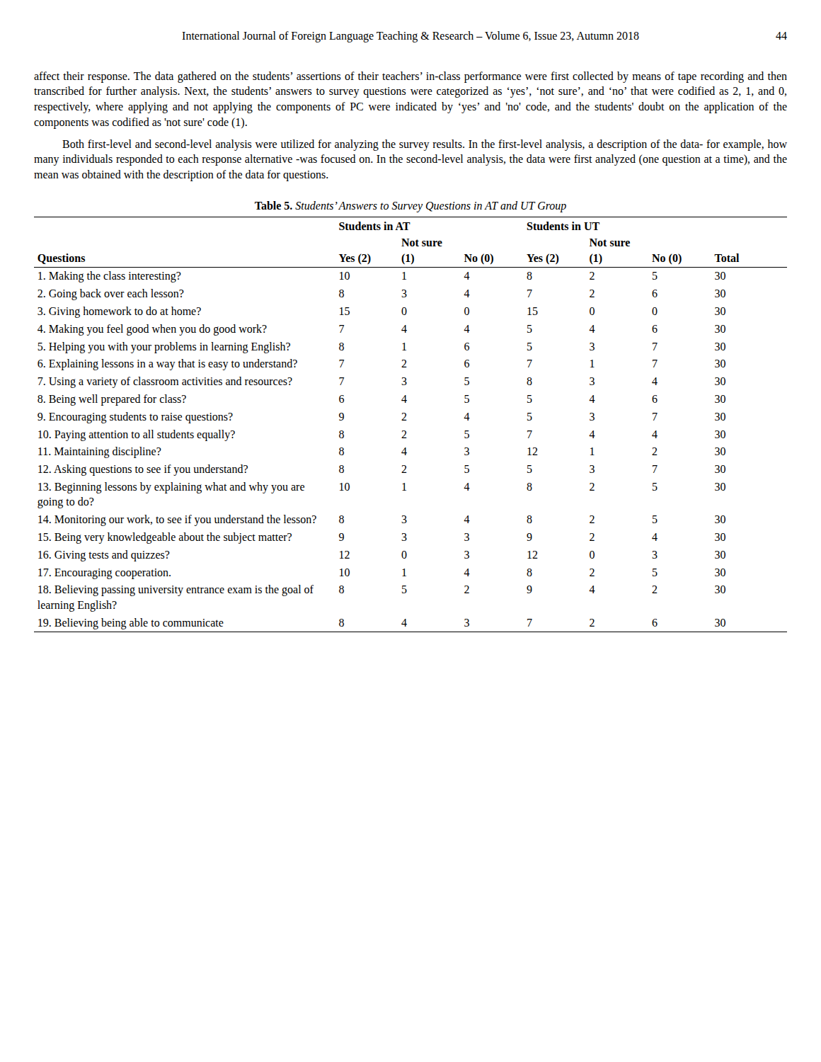International Journal of Foreign Language Teaching & Research – Volume 6, Issue 23, Autumn 2018 44
affect their response. The data gathered on the students’ assertions of their teachers’ in-class performance were first collected by means of tape recording and then transcribed for further analysis. Next, the students’ answers to survey questions were categorized as ‘yes’, ‘not sure’, and ‘no’ that were codified as 2, 1, and 0, respectively, where applying and not applying the components of PC were indicated by ‘yes’ and 'no' code, and the students' doubt on the application of the components was codified as 'not sure' code (1).
Both first-level and second-level analysis were utilized for analyzing the survey results. In the first-level analysis, a description of the data- for example, how many individuals responded to each response alternative -was focused on. In the second-level analysis, the data were first analyzed (one question at a time), and the mean was obtained with the description of the data for questions.
Table 5. Students’ Answers to Survey Questions in AT and UT Group
| | Students in AT | Students in UT | |
| --- | --- | --- | --- |
| Questions | Yes (2) | Not sure (1) | No (0) | Yes (2) | Not sure (1) | No (0) | Total |
| 1. Making the class interesting? | 10 | 1 | 4 | 8 | 2 | 5 | 30 |
| 2. Going back over each lesson? | 8 | 3 | 4 | 7 | 2 | 6 | 30 |
| 3. Giving homework to do at home? | 15 | 0 | 0 | 15 | 0 | 0 | 30 |
| 4. Making you feel good when you do good work? | 7 | 4 | 4 | 5 | 4 | 6 | 30 |
| 5. Helping you with your problems in learning English? | 8 | 1 | 6 | 5 | 3 | 7 | 30 |
| 6. Explaining lessons in a way that is easy to understand? | 7 | 2 | 6 | 7 | 1 | 7 | 30 |
| 7. Using a variety of classroom activities and resources? | 7 | 3 | 5 | 8 | 3 | 4 | 30 |
| 8. Being well prepared for class? | 6 | 4 | 5 | 5 | 4 | 6 | 30 |
| 9. Encouraging students to raise questions? | 9 | 2 | 4 | 5 | 3 | 7 | 30 |
| 10. Paying attention to all students equally? | 8 | 2 | 5 | 7 | 4 | 4 | 30 |
| 11. Maintaining discipline? | 8 | 4 | 3 | 12 | 1 | 2 | 30 |
| 12. Asking questions to see if you understand? | 8 | 2 | 5 | 5 | 3 | 7 | 30 |
| 13. Beginning lessons by explaining what and why you are going to do? | 10 | 1 | 4 | 8 | 2 | 5 | 30 |
| 14. Monitoring our work, to see if you understand the lesson? | 8 | 3 | 4 | 8 | 2 | 5 | 30 |
| 15. Being very knowledgeable about the subject matter? | 9 | 3 | 3 | 9 | 2 | 4 | 30 |
| 16. Giving tests and quizzes? | 12 | 0 | 3 | 12 | 0 | 3 | 30 |
| 17. Encouraging cooperation. | 10 | 1 | 4 | 8 | 2 | 5 | 30 |
| 18. Believing passing university entrance exam is the goal of learning English? | 8 | 5 | 2 | 9 | 4 | 2 | 30 |
| 19. Believing being able to communicate | 8 | 4 | 3 | 7 | 2 | 6 | 30 |